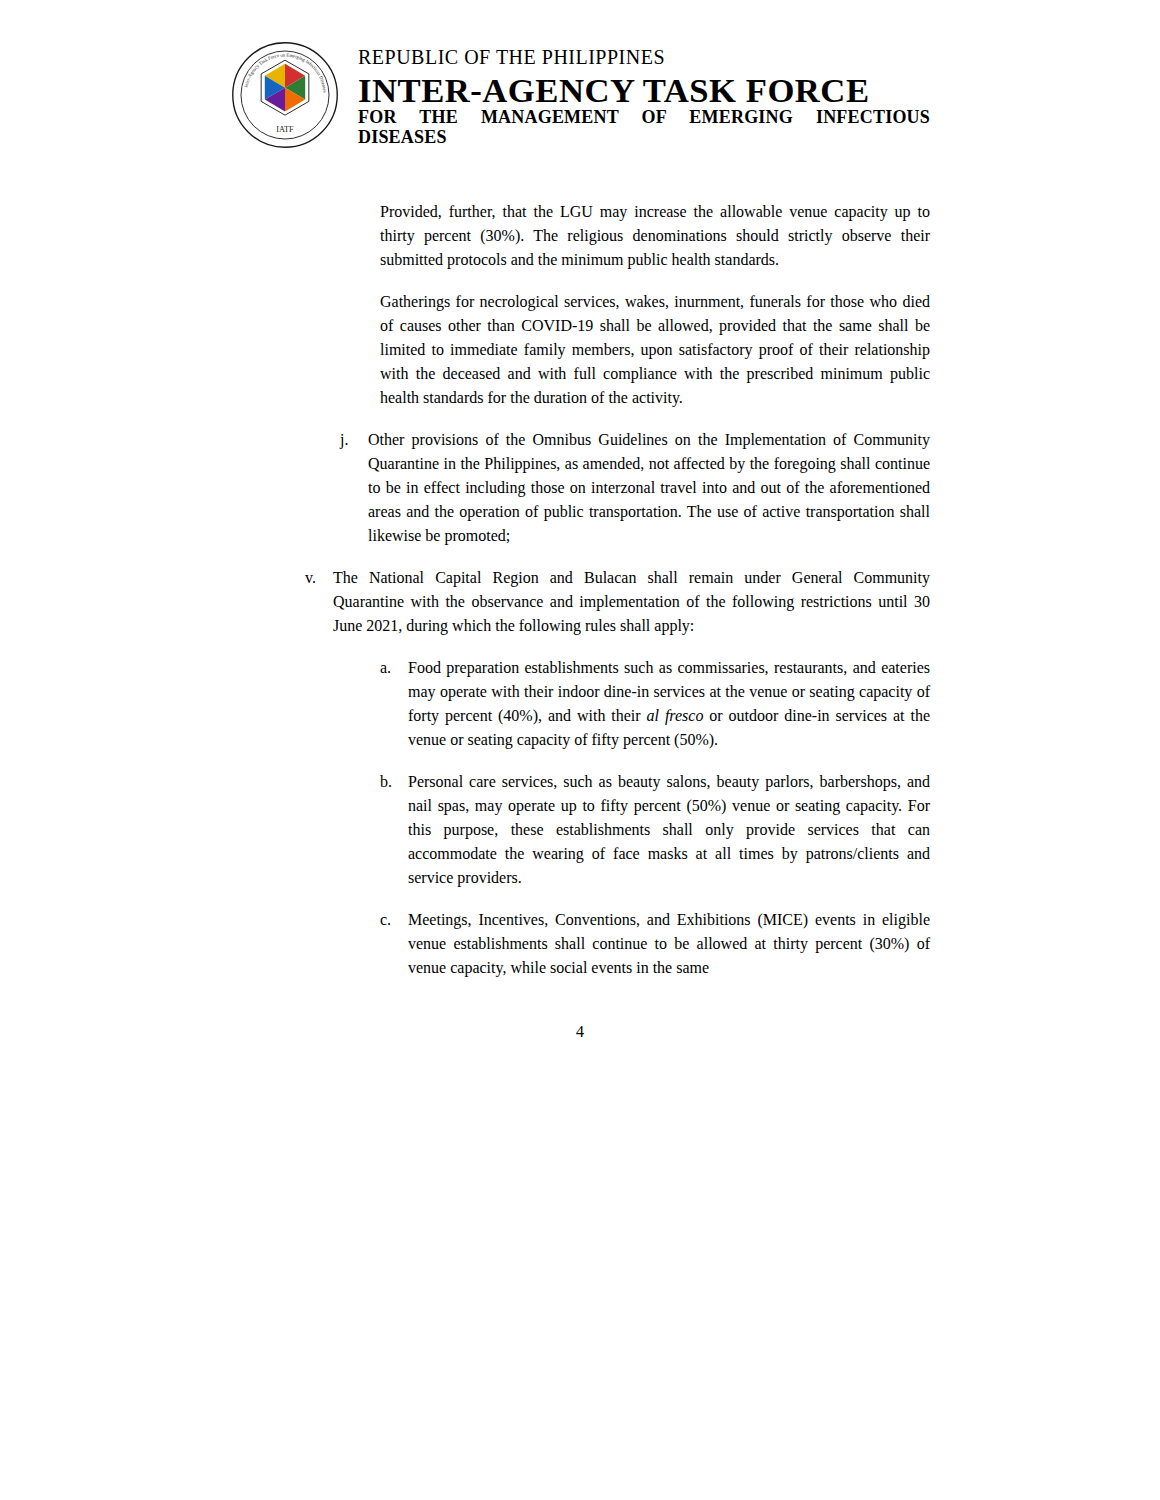IATF Inter-Agency Task Force on Emerging Infectious Diseases
REPUBLIC OF THE PHILIPPINES
INTER-AGENCY TASK FORCE
FOR THE MANAGEMENT OF EMERGING INFECTIOUS DISEASES
Provided, further, that the LGU may increase the allowable venue capacity up to thirty percent (30%). The religious denominations should strictly observe their submitted protocols and the minimum public health standards.
Gatherings for necrological services, wakes, inurnment, funerals for those who died of causes other than COVID-19 shall be allowed, provided that the same shall be limited to immediate family members, upon satisfactory proof of their relationship with the deceased and with full compliance with the prescribed minimum public health standards for the duration of the activity.
j. Other provisions of the Omnibus Guidelines on the Implementation of Community Quarantine in the Philippines, as amended, not affected by the foregoing shall continue to be in effect including those on interzonal travel into and out of the aforementioned areas and the operation of public transportation. The use of active transportation shall likewise be promoted;
v. The National Capital Region and Bulacan shall remain under General Community Quarantine with the observance and implementation of the following restrictions until 30 June 2021, during which the following rules shall apply:
a. Food preparation establishments such as commissaries, restaurants, and eateries may operate with their indoor dine-in services at the venue or seating capacity of forty percent (40%), and with their al fresco or outdoor dine-in services at the venue or seating capacity of fifty percent (50%).
b. Personal care services, such as beauty salons, beauty parlors, barbershops, and nail spas, may operate up to fifty percent (50%) venue or seating capacity. For this purpose, these establishments shall only provide services that can accommodate the wearing of face masks at all times by patrons/clients and service providers.
c. Meetings, Incentives, Conventions, and Exhibitions (MICE) events in eligible venue establishments shall continue to be allowed at thirty percent (30%) of venue capacity, while social events in the same
4